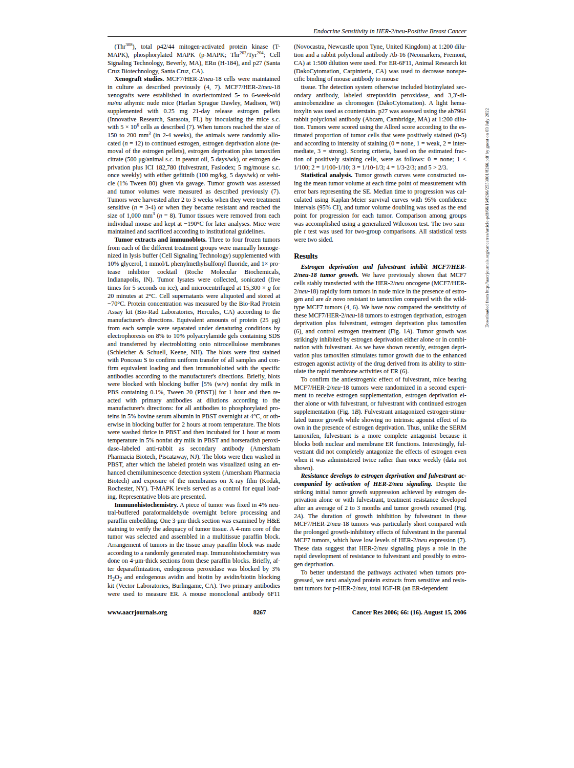Downloaded from http://aacrjournals.org/cancerres/article-pdf/66/16/8266/2553001/8266.pdf by guest on 03 July 2022
Endocrine Sensitivity in HER-2/neu-Positive Breast Cancer
(Thr308), total p42/44 mitogen-activated protein kinase (T-MAPK), phosphorylated MAPK (p-MAPK; Thr202/Tyr204; Cell Signaling Technology, Beverly, MA), ERα (H-184), and p27 (Santa Cruz Biotechnology, Santa Cruz, CA).
Xenograft studies. MCF7/HER-2/neu-18 cells were maintained in culture as described previously (4, 7). MCF7/HER-2/neu-18 xenografts were established in ovariectomized 5- to 6-week-old nu/nu athymic nude mice (Harlan Sprague Dawley, Madison, WI) supplemented with 0.25 mg 21-day release estrogen pellets (Innovative Research, Sarasota, FL) by inoculating the mice s.c. with 5 × 106 cells as described (7). When tumors reached the size of 150 to 200 mm3 (in 2-4 weeks), the animals were randomly allocated (n = 12) to continued estrogen, estrogen deprivation alone (removal of the estrogen pellets), estrogen deprivation plus tamoxifen citrate (500 μg/animal s.c. in peanut oil, 5 days/wk), or estrogen deprivation plus ICI 182,780 (fulvestrant, Faslodex; 5 mg/mouse s.c. once weekly) with either gefitinib (100 mg/kg, 5 days/wk) or vehicle (1% Tween 80) given via gavage. Tumor growth was assessed and tumor volumes were measured as described previously (7). Tumors were harvested after 2 to 3 weeks when they were treatment sensitive (n = 3-4) or when they became resistant and reached the size of 1,000 mm3 (n = 8). Tumor tissues were removed from each individual mouse and kept at −190°C for later analyses. Mice were maintained and sacrificed according to institutional guidelines.
Tumor extracts and immunoblots. Three to four frozen tumors from each of the different treatment groups were manually homogenized in lysis buffer (Cell Signaling Technology) supplemented with 10% glycerol, 1 mmol/L phenylmethylsulfonyl fluoride, and 1× protease inhibitor cocktail (Roche Molecular Biochemicals, Indianapolis, IN). Tumor lysates were collected, sonicated (five times for 5 seconds on ice), and microcentrifuged at 15,300 × g for 20 minutes at 2°C. Cell supernatants were aliquoted and stored at −70°C. Protein concentration was measured by the Bio-Rad Protein Assay kit (Bio-Rad Laboratories, Hercules, CA) according to the manufacturer's directions. Equivalent amounts of protein (25 μg) from each sample were separated under denaturing conditions by electrophoresis on 8% to 10% polyacrylamide gels containing SDS and transferred by electroblotting onto nitrocellulose membranes (Schleicher & Schuell, Keene, NH). The blots were first stained with Ponceau S to confirm uniform transfer of all samples and confirm equivalent loading and then immunoblotted with the specific antibodies according to the manufacturer's directions. Briefly, blots were blocked with blocking buffer [5% (w/v) nonfat dry milk in PBS containing 0.1%, Tween 20 (PBST)] for 1 hour and then reacted with primary antibodies at dilutions according to the manufacturer's directions: for all antibodies to phosphorylated proteins in 5% bovine serum albumin in PBST overnight at 4°C, or otherwise in blocking buffer for 2 hours at room temperature. The blots were washed thrice in PBST and then incubated for 1 hour at room temperature in 5% nonfat dry milk in PBST and horseradish peroxidase–labeled anti-rabbit as secondary antibody (Amersham Pharmacia Biotech, Piscataway, NJ). The blots were then washed in PBST, after which the labeled protein was visualized using an enhanced chemiluminescence detection system (Amersham Pharmacia Biotech) and exposure of the membranes on X-ray film (Kodak, Rochester, NY). T-MAPK levels served as a control for equal loading. Representative blots are presented.
Immunohistochemistry. A piece of tumor was fixed in 4% neutral-buffered paraformaldehyde overnight before processing and paraffin embedding. One 3-μm-thick section was examined by H&E staining to verify the adequacy of tumor tissue. A 4-mm core of the tumor was selected and assembled in a multitissue paraffin block. Arrangement of tumors in the tissue array paraffin block was made according to a randomly generated map. Immunohistochemistry was done on 4-μm-thick sections from these paraffin blocks. Briefly, after deparaffinization, endogenous peroxidase was blocked by 3% H2O2 and endogenous avidin and biotin by avidin/biotin blocking kit (Vector Laboratories, Burlingame, CA). Two primary antibodies were used to measure ER. A mouse monoclonal antibody 6F11 (Novocastra, Newcastle upon Tyne, United Kingdom) at 1:200 dilution and a rabbit polyclonal antibody Ab-16 (Neomarkers, Fremont, CA) at 1:500 dilution were used. For ER-6F11, Animal Research kit (DakoCytomation, Carpinteria, CA) was used to decrease nonspecific binding of mouse antibody to mouse
tissue. The detection system otherwise included biotinylated secondary antibody, labeled streptavidin peroxidase, and 3,3′-diaminobenzidine as chromogen (DakoCytomation). A light hematoxylin was used as counterstain. p27 was assessed using the ab7961 rabbit polyclonal antibody (Abcam, Cambridge, MA) at 1:200 dilution. Tumors were scored using the Allred score according to the estimated proportion of tumor cells that were positively stained (0-5) and according to intensity of staining (0 = none, 1 = weak, 2 = intermediate, 3 = strong). Scoring criteria, based on the estimated fraction of positively staining cells, were as follows: 0 = none; 1 < 1/100; 2 = 1/100-1/10; 3 = 1/10-1/3; 4 = 1/3-2/3; and 5 > 2/3.
Statistical analysis. Tumor growth curves were constructed using the mean tumor volume at each time point of measurement with error bars representing the SE. Median time to progression was calculated using Kaplan-Meier survival curves with 95% confidence intervals (95% CI), and tumor volume doubling was used as the end point for progression for each tumor. Comparison among groups was accomplished using a generalized Wilcoxon test. The two-sample t test was used for two-group comparisons. All statistical tests were two sided.
Results
Estrogen deprivation and fulvestrant inhibit MCF7/HER-2/neu-18 tumor growth. We have previously shown that MCF7 cells stably transfected with the HER-2/neu oncogene (MCF7/HER-2/neu-18) rapidly form tumors in nude mice in the presence of estrogen and are de novo resistant to tamoxifen compared with the wild-type MCF7 tumors (4, 6). We have now compared the sensitivity of these MCF7/HER-2/neu-18 tumors to estrogen deprivation, estrogen deprivation plus fulvestrant, estrogen deprivation plus tamoxifen (6), and control estrogen treatment (Fig. 1A). Tumor growth was strikingly inhibited by estrogen deprivation either alone or in combination with fulvestrant. As we have shown recently, estrogen deprivation plus tamoxifen stimulates tumor growth due to the enhanced estrogen agonist activity of the drug derived from its ability to stimulate the rapid membrane activities of ER (6).
To confirm the antiestrogenic effect of fulvestrant, mice bearing MCF7/HER-2/neu-18 tumors were randomized in a second experiment to receive estrogen supplementation, estrogen deprivation either alone or with fulvestrant, or fulvestrant with continued estrogen supplementation (Fig. 1B). Fulvestrant antagonized estrogen-stimulated tumor growth while showing no intrinsic agonist effect of its own in the presence of estrogen deprivation. Thus, unlike the SERM tamoxifen, fulvestrant is a more complete antagonist because it blocks both nuclear and membrane ER functions. Interestingly, fulvestrant did not completely antagonize the effects of estrogen even when it was administered twice rather than once weekly (data not shown).
Resistance develops to estrogen deprivation and fulvestrant accompanied by activation of HER-2/neu signaling. Despite the striking initial tumor growth suppression achieved by estrogen deprivation alone or with fulvestrant, treatment resistance developed after an average of 2 to 3 months and tumor growth resumed (Fig. 2A). The duration of growth inhibition by fulvestrant in these MCF7/HER-2/neu-18 tumors was particularly short compared with the prolonged growth-inhibitory effects of fulvestrant in the parental MCF7 tumors, which have low levels of HER-2/neu expression (7). These data suggest that HER-2/neu signaling plays a role in the rapid development of resistance to fulvestrant and possibly to estrogen deprivation.
To better understand the pathways activated when tumors progressed, we next analyzed protein extracts from sensitive and resistant tumors for p-HER-2/neu, total IGF-IR (an ER-dependent
www.aacrjournals.org
8267
Cancer Res 2006; 66: (16). August 15, 2006